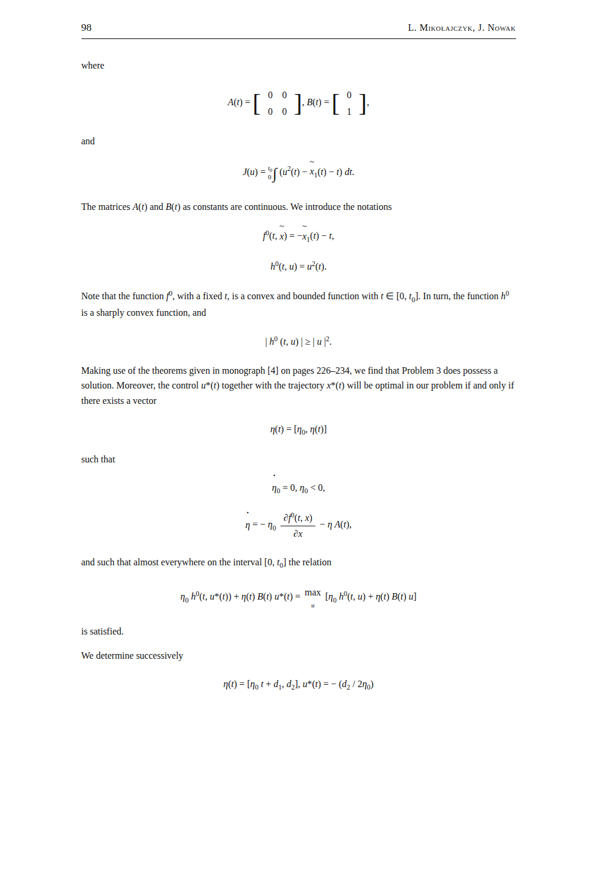98 L. Mikołajczyk, J. Nowak
where
A(t) = [
| 0 | 0 |
| 0 | 0 |
], B(t) = [
| 0 |
| 1 |
],
and
J(u) = t 00∫ (u 2(t) − x 1(t) − t) dt.
The matrices A(t) and B(t) as constants are continuous. We introduce the notations
f 0(t, x) = −x 1(t) − t,
h 0(t, u) = u 2(t).
Note that the function f 0, with a fixed t, is a convex and bounded function with t ∈ [0, t 0]. In turn, the function h 0 is a sharply convex function, and
| h 0 (t, u) | ≥ | u |2.
Making use of the theorems given in monograph [4] on pages 226–234, we find that Problem 3 does possess a solution. Moreover, the control u*(t) together with the trajectory x*(t) will be optimal in our problem if and only if there exists a vector
η(t) = [η 0, η(t)]
such that
η 0 = 0, η 0 < 0,
η = − η 0 ∂f 0(t, x) ∂x − η A(t),
and such that almost everywhere on the interval [0, t 0] the relation
η 0 h 0(t, u*(t)) + η(t) B(t) u*(t) = max u [η 0 h 0(t, u) + η(t) B(t) u]
is satisfied.
We determine successively
η(t) = [η 0 t + d 1, d 2], u*(t) = − (d 2 / 2η 0)